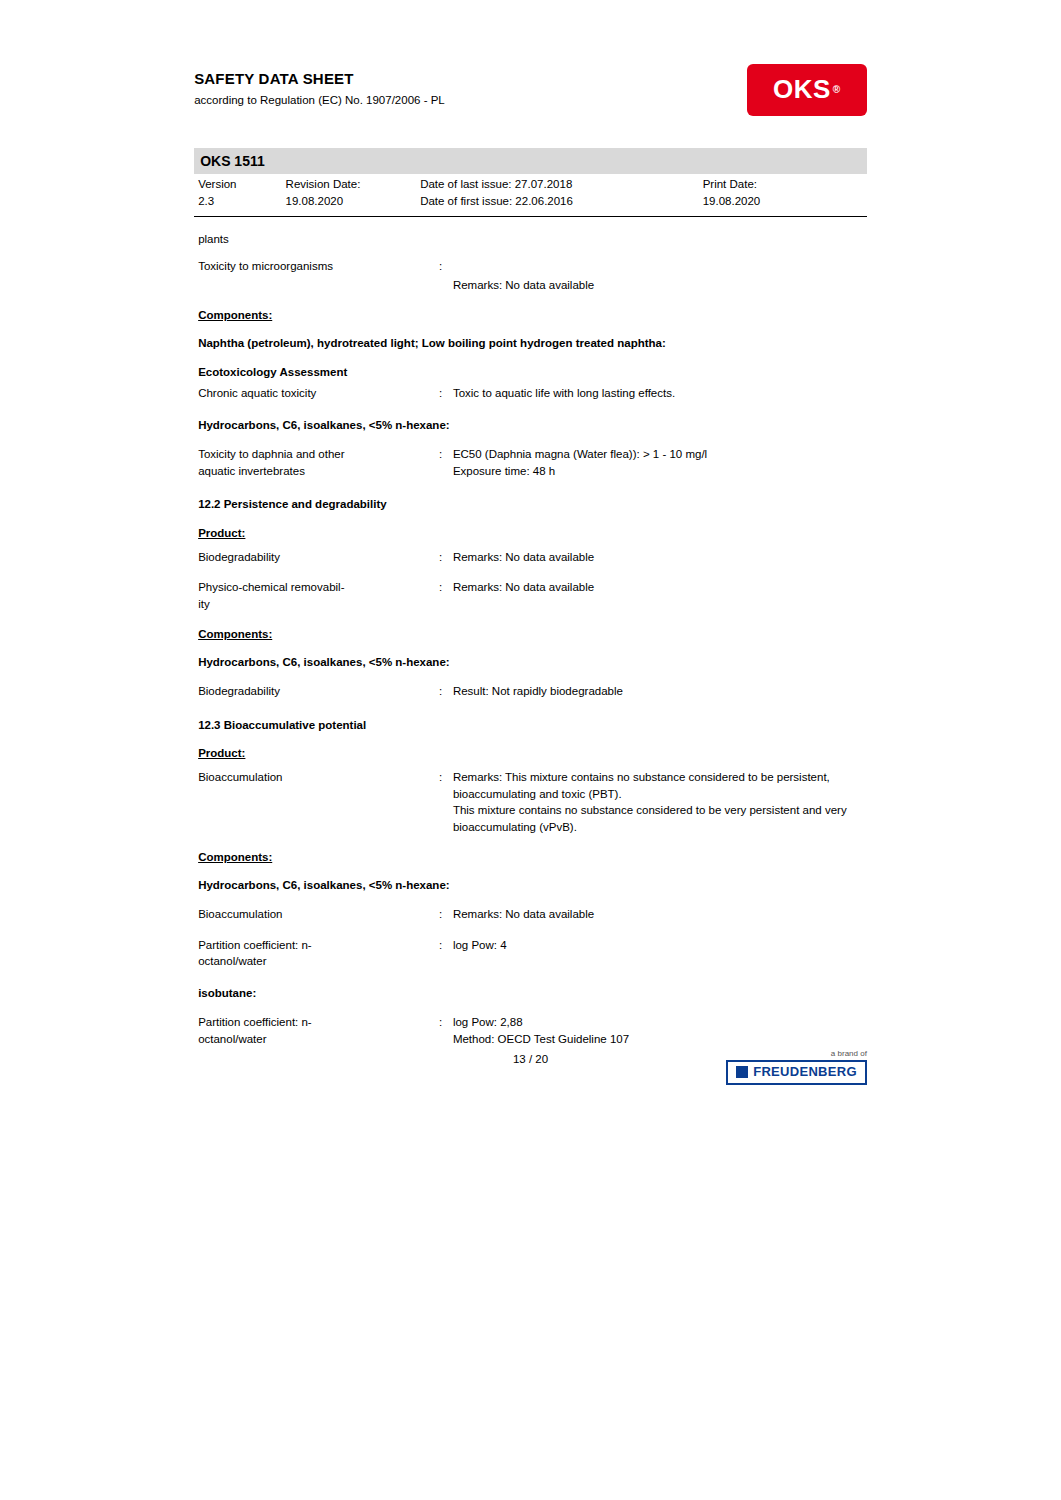SAFETY DATA SHEET
according to Regulation (EC) No. 1907/2006 - PL
OKS®
OKS 1511
| Version 2.3 | Revision Date: 19.08.2020 | Date of last issue: 27.07.2018 Date of first issue: 22.06.2016 | Print Date: 19.08.2020 |
plants
| Toxicity to microorganisms | : | |
| | | Remarks: No data available |
Components:
Naphtha (petroleum), hydrotreated light; Low boiling point hydrogen treated naphtha:
Ecotoxicology Assessment
| Chronic aquatic toxicity | : | Toxic to aquatic life with long lasting effects. |
Hydrocarbons, C6, isoalkanes, <5% n-hexane:
| Toxicity to daphnia and other aquatic invertebrates | : | EC50 (Daphnia magna (Water flea)): > 1 - 10 mg/l Exposure time: 48 h |
12.2 Persistence and degradability
Product:
| Biodegradability | : | Remarks: No data available |
| Physico-chemical removabil- ity | : | Remarks: No data available |
Components:
Hydrocarbons, C6, isoalkanes, <5% n-hexane:
| Biodegradability | : | Result: Not rapidly biodegradable |
12.3 Bioaccumulative potential
Product:
| Bioaccumulation | : | Remarks: This mixture contains no substance considered to be persistent, bioaccumulating and toxic (PBT). This mixture contains no substance considered to be very persistent and very bioaccumulating (vPvB). |
Components:
Hydrocarbons, C6, isoalkanes, <5% n-hexane:
| Bioaccumulation | : | Remarks: No data available |
| Partition coefficient: n- octanol/water | : | log Pow: 4 |
isobutane:
| Partition coefficient: n- octanol/water | : | log Pow: 2,88 Method: OECD Test Guideline 107 |
13 / 20
a brand of
FREUDENBERG